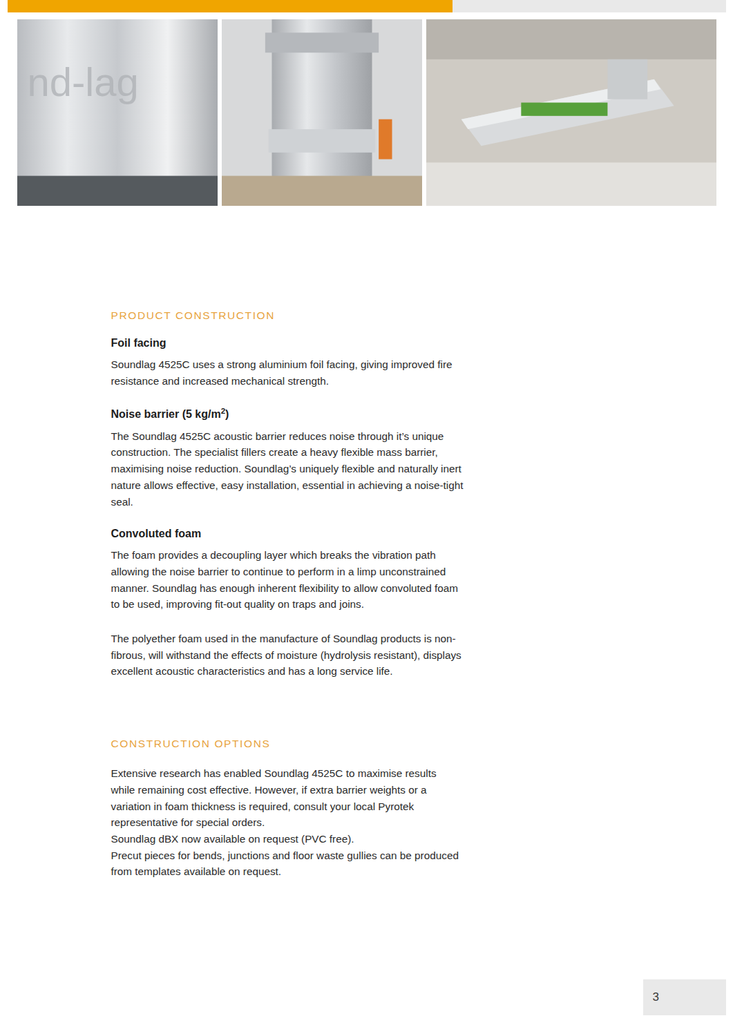Product Construction
Foil facing
Soundlag 4525C uses a strong aluminium foil facing, giving improved fire resistance and increased mechanical strength.
Noise barrier (5 kg/m2)
The Soundlag 4525C acoustic barrier reduces noise through it’s unique construction. The specialist fillers create a heavy flexible mass barrier, maximising noise reduction. Soundlag’s uniquely flexible and naturally inert nature allows effective, easy installation, essential in achieving a noise-tight seal.
Convoluted foam
The foam provides a decoupling layer which breaks the vibration path allowing the noise barrier to continue to perform in a limp unconstrained manner. Soundlag has enough inherent flexibility to allow convoluted foam to be used, improving fit-out quality on traps and joins.
The polyether foam used in the manufacture of Soundlag products is non-fibrous, will withstand the effects of moisture (hydrolysis resistant), displays excellent acoustic characteristics and has a long service life.
Construction Options
Extensive research has enabled Soundlag 4525C to maximise results while remaining cost effective. However, if extra barrier weights or a variation in foam thickness is required, consult your local Pyrotek representative for special orders.
Soundlag dBX now available on request (PVC free).
Precut pieces for bends, junctions and floor waste gullies can be produced from templates available on request.
3